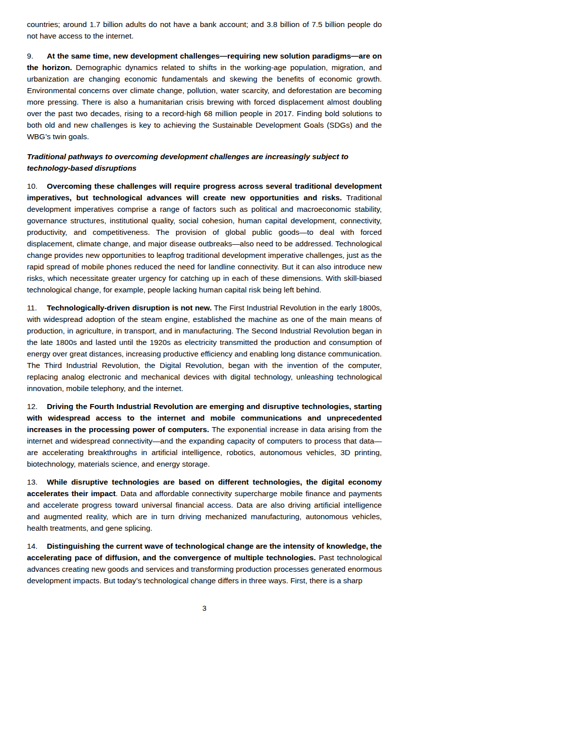countries; around 1.7 billion adults do not have a bank account; and 3.8 billion of 7.5 billion people do not have access to the internet.
9. At the same time, new development challenges—requiring new solution paradigms—are on the horizon. Demographic dynamics related to shifts in the working-age population, migration, and urbanization are changing economic fundamentals and skewing the benefits of economic growth. Environmental concerns over climate change, pollution, water scarcity, and deforestation are becoming more pressing. There is also a humanitarian crisis brewing with forced displacement almost doubling over the past two decades, rising to a record-high 68 million people in 2017. Finding bold solutions to both old and new challenges is key to achieving the Sustainable Development Goals (SDGs) and the WBG’s twin goals.
Traditional pathways to overcoming development challenges are increasingly subject to technology-based disruptions
10. Overcoming these challenges will require progress across several traditional development imperatives, but technological advances will create new opportunities and risks. Traditional development imperatives comprise a range of factors such as political and macroeconomic stability, governance structures, institutional quality, social cohesion, human capital development, connectivity, productivity, and competitiveness. The provision of global public goods—to deal with forced displacement, climate change, and major disease outbreaks—also need to be addressed. Technological change provides new opportunities to leapfrog traditional development imperative challenges, just as the rapid spread of mobile phones reduced the need for landline connectivity. But it can also introduce new risks, which necessitate greater urgency for catching up in each of these dimensions. With skill-biased technological change, for example, people lacking human capital risk being left behind.
11. Technologically-driven disruption is not new. The First Industrial Revolution in the early 1800s, with widespread adoption of the steam engine, established the machine as one of the main means of production, in agriculture, in transport, and in manufacturing. The Second Industrial Revolution began in the late 1800s and lasted until the 1920s as electricity transmitted the production and consumption of energy over great distances, increasing productive efficiency and enabling long distance communication. The Third Industrial Revolution, the Digital Revolution, began with the invention of the computer, replacing analog electronic and mechanical devices with digital technology, unleashing technological innovation, mobile telephony, and the internet.
12. Driving the Fourth Industrial Revolution are emerging and disruptive technologies, starting with widespread access to the internet and mobile communications and unprecedented increases in the processing power of computers. The exponential increase in data arising from the internet and widespread connectivity—and the expanding capacity of computers to process that data—are accelerating breakthroughs in artificial intelligence, robotics, autonomous vehicles, 3D printing, biotechnology, materials science, and energy storage.
13. While disruptive technologies are based on different technologies, the digital economy accelerates their impact. Data and affordable connectivity supercharge mobile finance and payments and accelerate progress toward universal financial access. Data are also driving artificial intelligence and augmented reality, which are in turn driving mechanized manufacturing, autonomous vehicles, health treatments, and gene splicing.
14. Distinguishing the current wave of technological change are the intensity of knowledge, the accelerating pace of diffusion, and the convergence of multiple technologies. Past technological advances creating new goods and services and transforming production processes generated enormous development impacts. But today’s technological change differs in three ways. First, there is a sharp
3